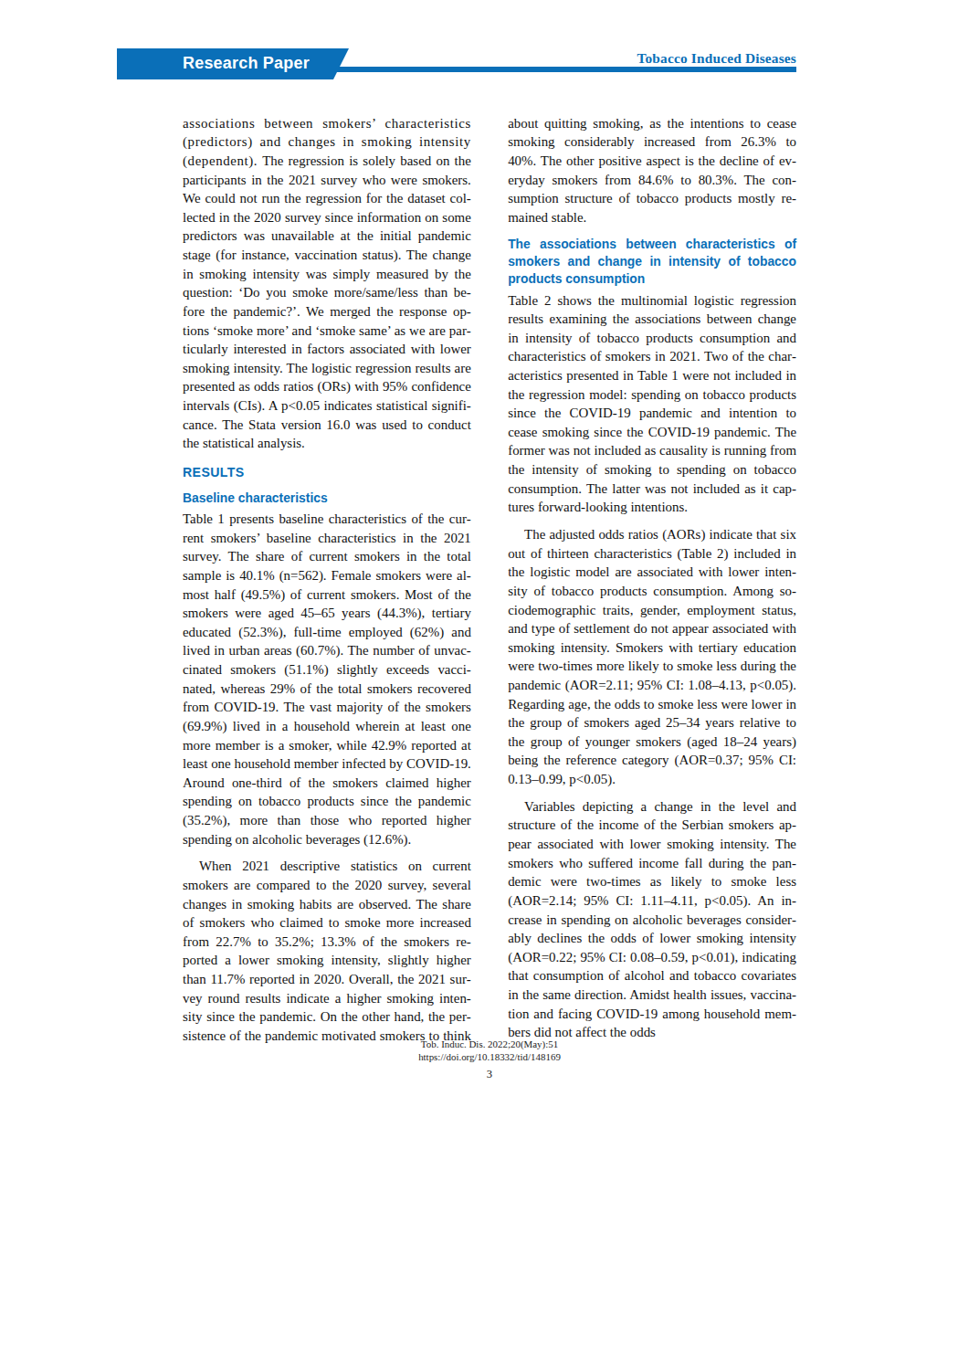Research Paper
Tobacco Induced Diseases
associations between smokers’ characteristics (predictors) and changes in smoking intensity (dependent). The regression is solely based on the participants in the 2021 survey who were smokers. We could not run the regression for the dataset collected in the 2020 survey since information on some predictors was unavailable at the initial pandemic stage (for instance, vaccination status). The change in smoking intensity was simply measured by the question: ‘Do you smoke more/same/less than before the pandemic?’. We merged the response options ‘smoke more’ and ‘smoke same’ as we are particularly interested in factors associated with lower smoking intensity. The logistic regression results are presented as odds ratios (ORs) with 95% confidence intervals (CIs). A p<0.05 indicates statistical significance. The Stata version 16.0 was used to conduct the statistical analysis.
RESULTS
Baseline characteristics
Table 1 presents baseline characteristics of the current smokers’ baseline characteristics in the 2021 survey. The share of current smokers in the total sample is 40.1% (n=562). Female smokers were almost half (49.5%) of current smokers. Most of the smokers were aged 45–65 years (44.3%), tertiary educated (52.3%), full-time employed (62%) and lived in urban areas (60.7%). The number of unvaccinated smokers (51.1%) slightly exceeds vaccinated, whereas 29% of the total smokers recovered from COVID-19. The vast majority of the smokers (69.9%) lived in a household wherein at least one more member is a smoker, while 42.9% reported at least one household member infected by COVID-19. Around one-third of the smokers claimed higher spending on tobacco products since the pandemic (35.2%), more than those who reported higher spending on alcoholic beverages (12.6%).
When 2021 descriptive statistics on current smokers are compared to the 2020 survey, several changes in smoking habits are observed. The share of smokers who claimed to smoke more increased from 22.7% to 35.2%; 13.3% of the smokers reported a lower smoking intensity, slightly higher than 11.7% reported in 2020. Overall, the 2021 survey round results indicate a higher smoking intensity since the pandemic. On the other hand, the persistence of the pandemic motivated smokers to think about quitting smoking, as the intentions to cease smoking considerably increased from 26.3% to 40%. The other positive aspect is the decline of everyday smokers from 84.6% to 80.3%. The consumption structure of tobacco products mostly remained stable.
The associations between characteristics of smokers and change in intensity of tobacco products consumption
Table 2 shows the multinomial logistic regression results examining the associations between change in intensity of tobacco products consumption and characteristics of smokers in 2021. Two of the characteristics presented in Table 1 were not included in the regression model: spending on tobacco products since the COVID-19 pandemic and intention to cease smoking since the COVID-19 pandemic. The former was not included as causality is running from the intensity of smoking to spending on tobacco consumption. The latter was not included as it captures forward-looking intentions.
The adjusted odds ratios (AORs) indicate that six out of thirteen characteristics (Table 2) included in the logistic model are associated with lower intensity of tobacco products consumption. Among sociodemographic traits, gender, employment status, and type of settlement do not appear associated with smoking intensity. Smokers with tertiary education were two-times more likely to smoke less during the pandemic (AOR=2.11; 95% CI: 1.08–4.13, p<0.05). Regarding age, the odds to smoke less were lower in the group of smokers aged 25–34 years relative to the group of younger smokers (aged 18–24 years) being the reference category (AOR=0.37; 95% CI: 0.13–0.99, p<0.05).
Variables depicting a change in the level and structure of the income of the Serbian smokers appear associated with lower smoking intensity. The smokers who suffered income fall during the pandemic were two-times as likely to smoke less (AOR=2.14; 95% CI: 1.11–4.11, p<0.05). An increase in spending on alcoholic beverages considerably declines the odds of lower smoking intensity (AOR=0.22; 95% CI: 0.08–0.59, p<0.01), indicating that consumption of alcohol and tobacco covariates in the same direction. Amidst health issues, vaccination and facing COVID-19 among household members did not affect the odds
Tob. Induc. Dis. 2022;20(May):51 https://doi.org/10.18332/tid/148169
3